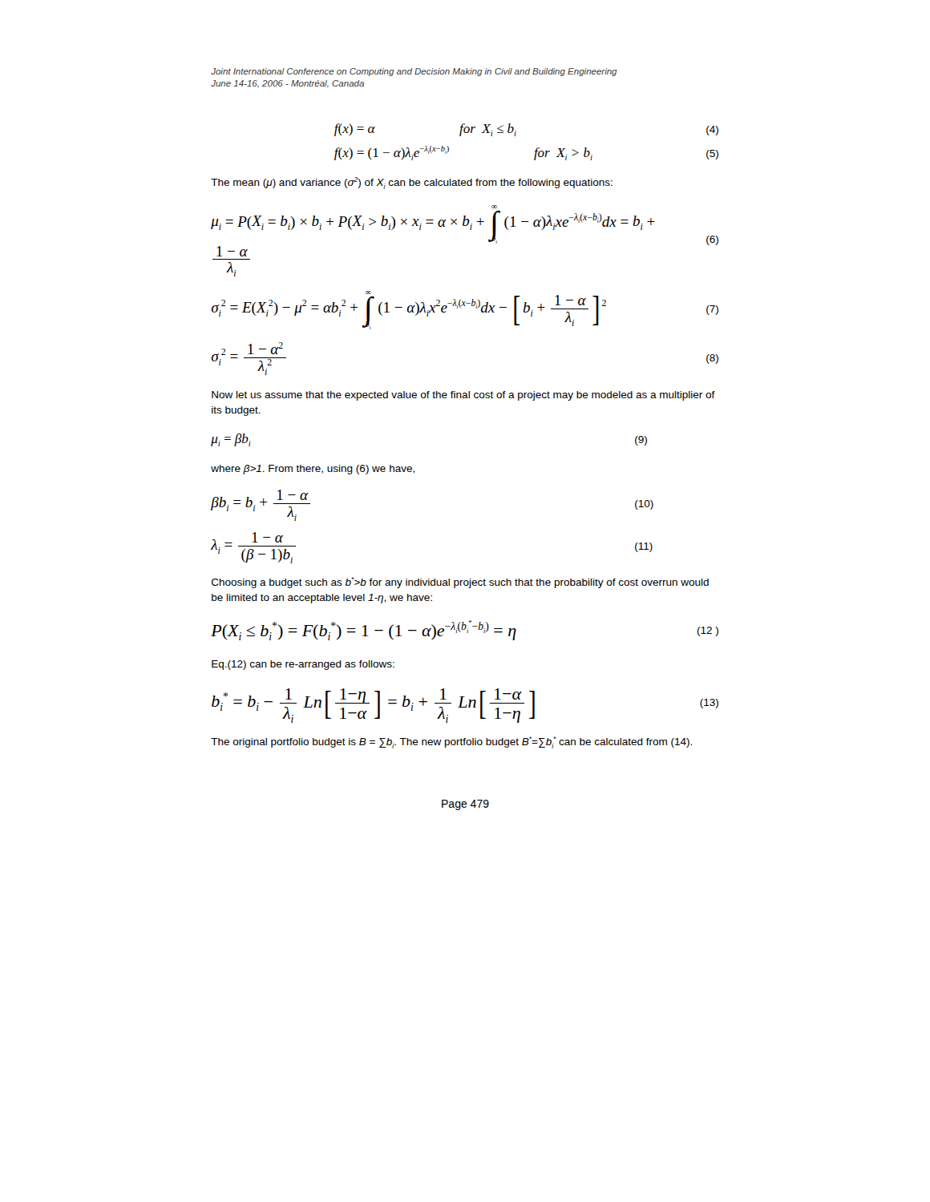Joint International Conference on Computing and Decision Making in Civil and Building Engineering
June 14-16, 2006 - Montréal, Canada
f(x) = α for Xi ≤ bi (4)
f(x) = (1 − α)λie−λi(x−bi) for Xi > bi (5)
The mean (μ) and variance (σ2) of Xi can be calculated from the following equations:
μi = P(Xi = bi) × bi + P(Xi > bi) × xi = α × bi + ∞∫bi (1 − α)λixe−λi(x−bi)dx = bi + 1 − α λi
(6)
σi2 = E(Xi2) − μ2 = αbi2 + ∞∫bi (1 − α)λix2e−λi(x−bi)dx − [bi + 1 − α λi]2
(7)
σi2 = 1 − α2 λi2
(8)
Now let us assume that the expected value of the final cost of a project may be modeled as a multiplier of its budget.
μi = βbi (9)
where β>1. From there, using (6) we have,
βbi = bi + 1 − α λi (10)
λi = 1 − α(β − 1)bi (11)
Choosing a budget such as b*>b for any individual project such that the probability of cost overrun would be limited to an acceptable level 1-η, we have:
P(Xi ≤ bi*) = F(bi*) = 1 − (1 − α)e−λi(bi*−bi) = η
(12 )
Eq.(12) can be re-arranged as follows:
bi* = bi − 1 λi Ln[1−η 1−α] = bi + 1 λi Ln[1−α 1−η]
(13)
The original portfolio budget is B = ∑bi. The new portfolio budget B*=∑bi* can be calculated from (14).
Page 479